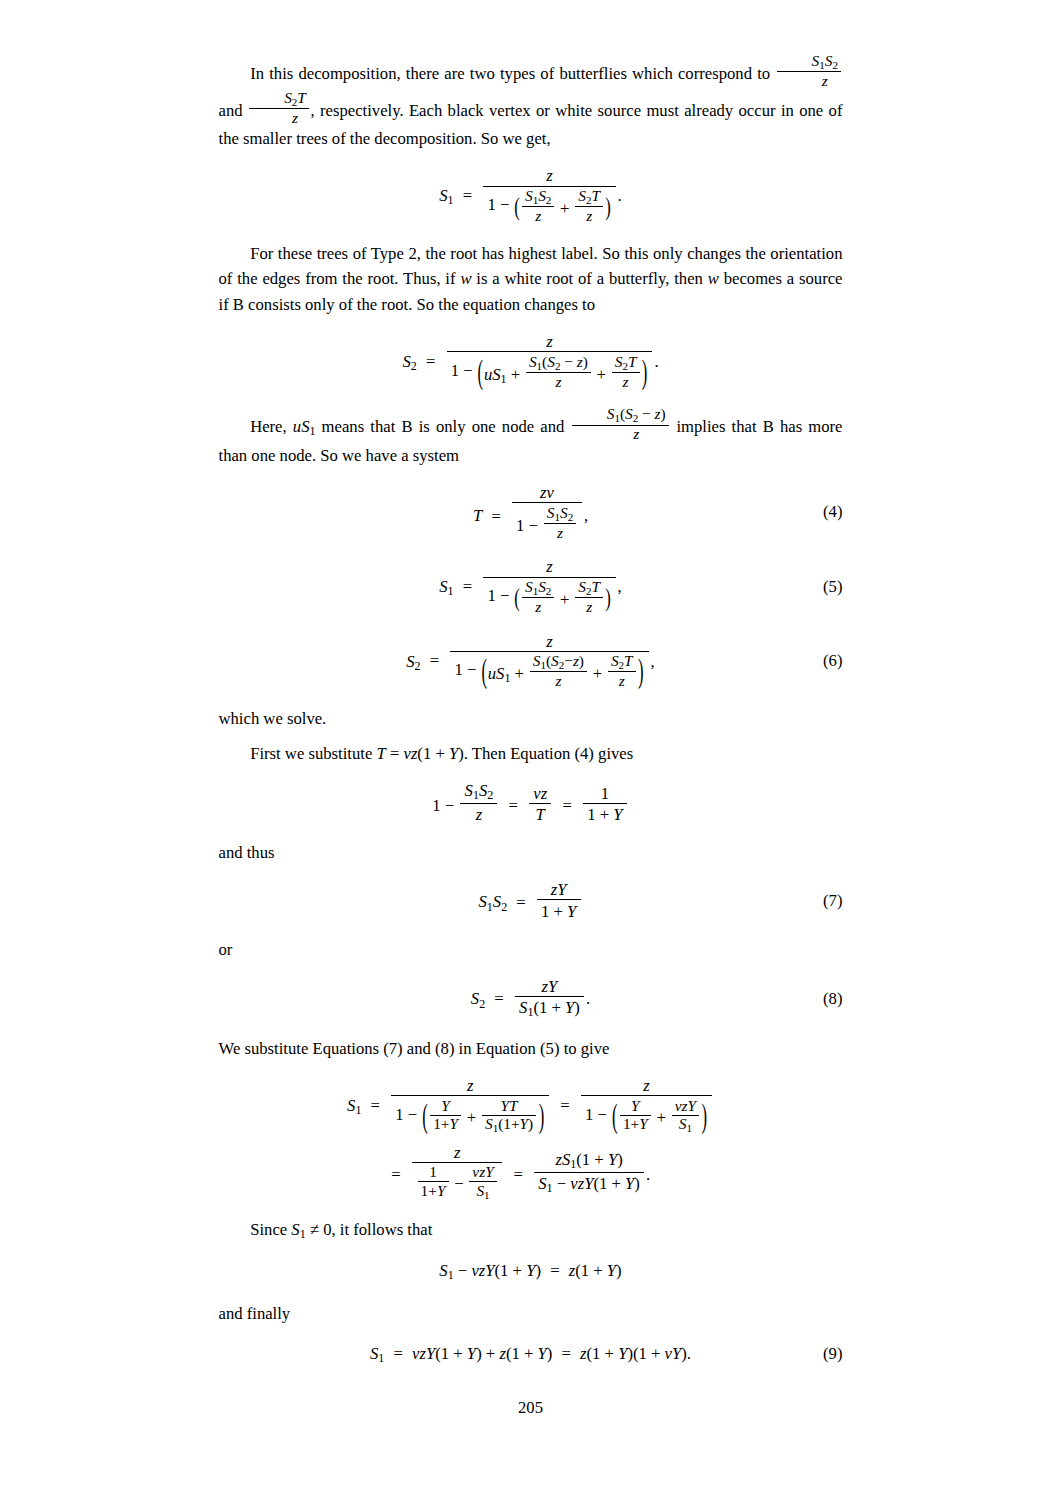In this decomposition, there are two types of butterflies which correspond to S1S2 z and S2T z, respectively. Each black vertex or white source must already occur in one of the smaller trees of the decomposition. So we get,
S1 = z 1 − (S1S2 z + S2T z) .
For these trees of Type 2, the root has highest label. So this only changes the orientation of the edges from the root. Thus, if w is a white root of a butterfly, then w becomes a source if B consists only of the root. So the equation changes to
S2 = z 1 − (uS1 + S1(S2 − z) z + S2T z) .
Here, uS1 means that B is only one node and S1(S2 − z) z implies that B has more than one node. So we have a system
T = zv 1 − S1S2 z , (4)
S1 = z 1 − (S1S2 z + S2T z) , (5)
S2 = z 1 − (uS1 + S1(S2−z) z + S2T z) , (6)
which we solve.
First we substitute T = vz(1 + Y). Then Equation (4) gives
1 − S1S2 z = vz T = 11 + Y
and thus
S1S2 = zY 1 + Y (7)
or
S2 = zY S1(1 + Y). (8)
We substitute Equations (7) and (8) in Equation (5) to give
S1 = z 1 − (Y 1+Y + YT S1(1+Y)) = z 1 − (Y 1+Y + vzY S1)
= z 11+Y − vzY S1 = zS1(1 + Y) S1 − vzY(1 + Y) .
Since S1 ≠ 0, it follows that
S1 − vzY(1 + Y) = z(1 + Y)
and finally
S1 = vzY(1 + Y) + z(1 + Y) = z(1 + Y)(1 + vY). (9)
205